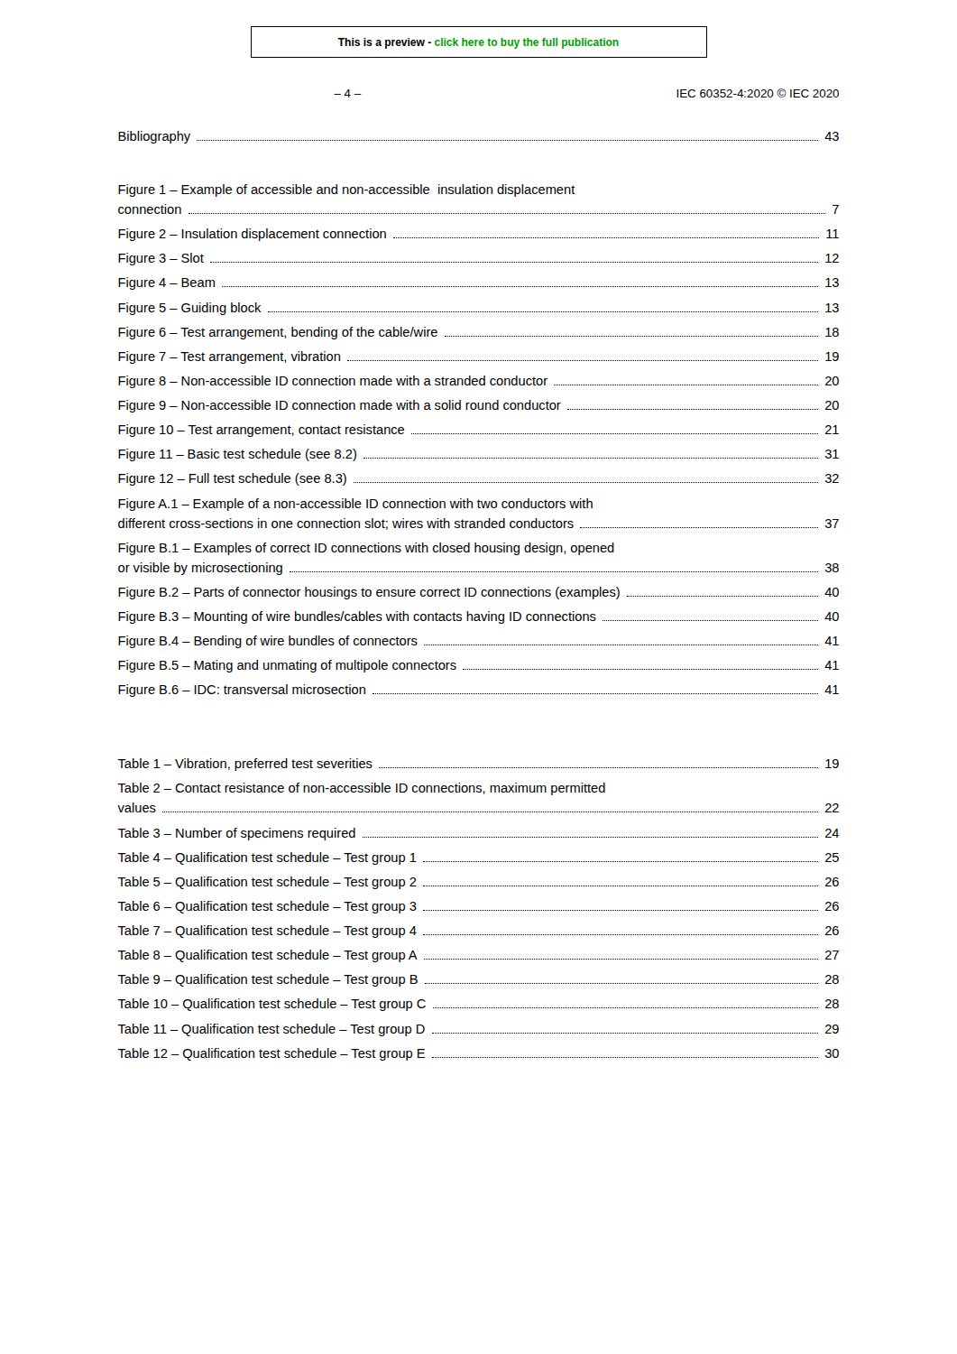This is a preview - click here to buy the full publication
– 4 – IEC 60352-4:2020 © IEC 2020
Bibliography 43
Figure 1 – Example of accessible and non-accessible insulation displacement connection 7
Figure 2 – Insulation displacement connection 11
Figure 3 – Slot 12
Figure 4 – Beam 13
Figure 5 – Guiding block 13
Figure 6 – Test arrangement, bending of the cable/wire 18
Figure 7 – Test arrangement, vibration 19
Figure 8 – Non-accessible ID connection made with a stranded conductor 20
Figure 9 – Non-accessible ID connection made with a solid round conductor 20
Figure 10 – Test arrangement, contact resistance 21
Figure 11 – Basic test schedule (see 8.2) 31
Figure 12 – Full test schedule (see 8.3) 32
Figure A.1 – Example of a non-accessible ID connection with two conductors with different cross-sections in one connection slot; wires with stranded conductors 37
Figure B.1 – Examples of correct ID connections with closed housing design, opened or visible by microsectioning 38
Figure B.2 – Parts of connector housings to ensure correct ID connections (examples) 40
Figure B.3 – Mounting of wire bundles/cables with contacts having ID connections 40
Figure B.4 – Bending of wire bundles of connectors 41
Figure B.5 – Mating and unmating of multipole connectors 41
Figure B.6 – IDC: transversal microsection 41
Table 1 – Vibration, preferred test severities 19
Table 2 – Contact resistance of non-accessible ID connections, maximum permitted values 22
Table 3 – Number of specimens required 24
Table 4 – Qualification test schedule – Test group 1 25
Table 5 – Qualification test schedule – Test group 2 26
Table 6 – Qualification test schedule – Test group 3 26
Table 7 – Qualification test schedule – Test group 4 26
Table 8 – Qualification test schedule – Test group A 27
Table 9 – Qualification test schedule – Test group B 28
Table 10 – Qualification test schedule – Test group C 28
Table 11 – Qualification test schedule – Test group D 29
Table 12 – Qualification test schedule – Test group E 30